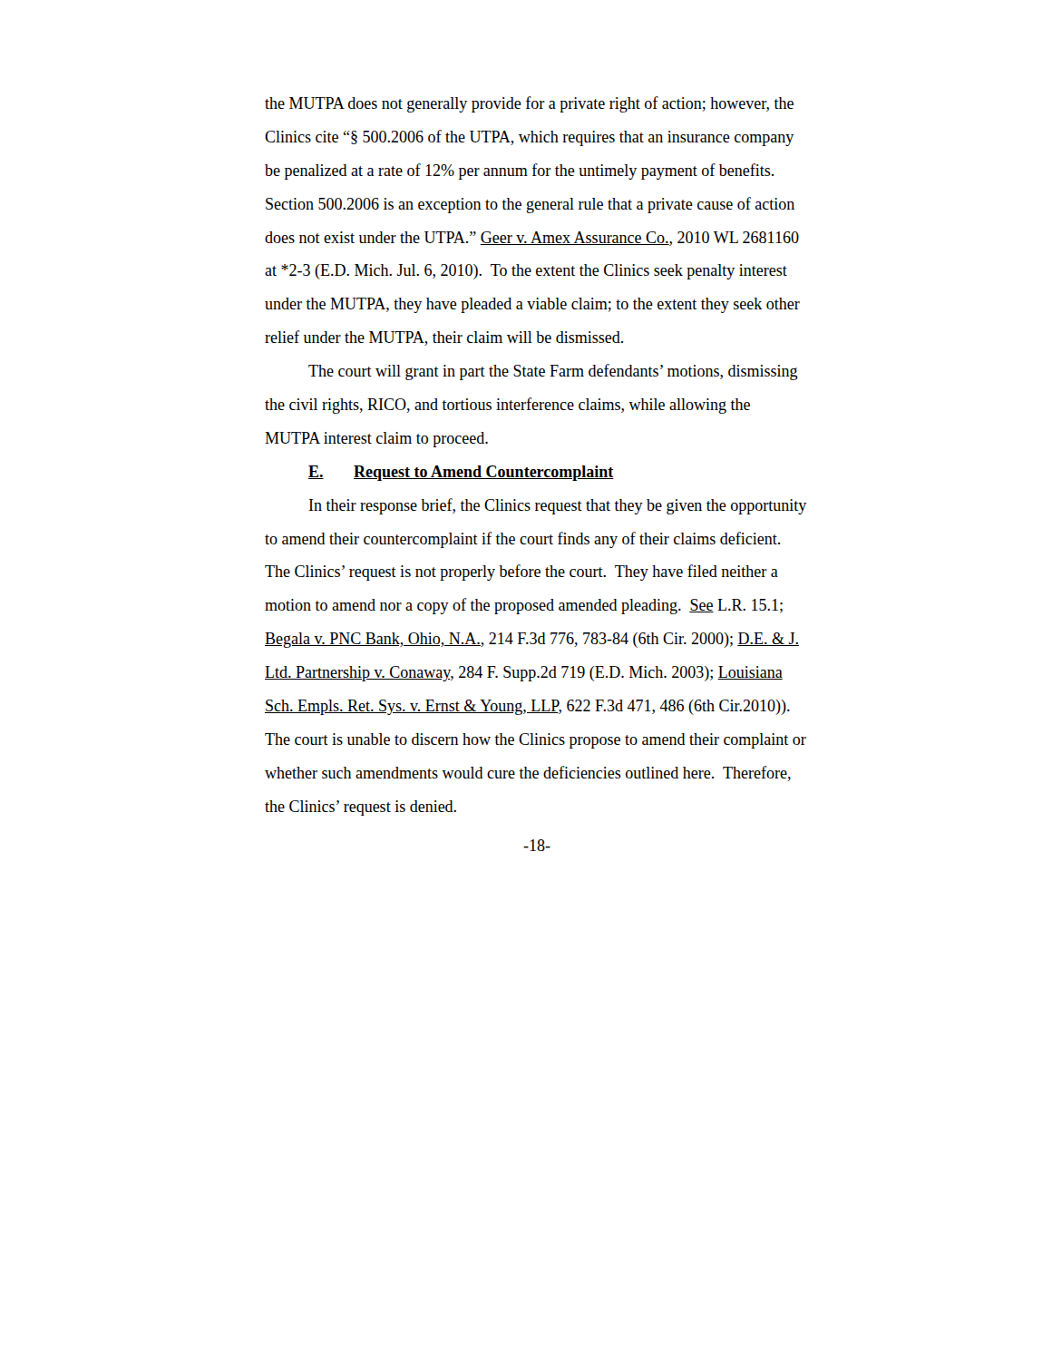the MUTPA does not generally provide for a private right of action; however, the Clinics cite “§ 500.2006 of the UTPA, which requires that an insurance company be penalized at a rate of 12% per annum for the untimely payment of benefits. Section 500.2006 is an exception to the general rule that a private cause of action does not exist under the UTPA.” Geer v. Amex Assurance Co., 2010 WL 2681160 at *2-3 (E.D. Mich. Jul. 6, 2010). To the extent the Clinics seek penalty interest under the MUTPA, they have pleaded a viable claim; to the extent they seek other relief under the MUTPA, their claim will be dismissed.
The court will grant in part the State Farm defendants’ motions, dismissing the civil rights, RICO, and tortious interference claims, while allowing the MUTPA interest claim to proceed.
E. Request to Amend Countercomplaint
In their response brief, the Clinics request that they be given the opportunity to amend their countercomplaint if the court finds any of their claims deficient. The Clinics’ request is not properly before the court. They have filed neither a motion to amend nor a copy of the proposed amended pleading. See L.R. 15.1; Begala v. PNC Bank, Ohio, N.A., 214 F.3d 776, 783-84 (6th Cir. 2000); D.E. & J. Ltd. Partnership v. Conaway, 284 F. Supp.2d 719 (E.D. Mich. 2003); Louisiana Sch. Empls. Ret. Sys. v. Ernst & Young, LLP, 622 F.3d 471, 486 (6th Cir.2010)). The court is unable to discern how the Clinics propose to amend their complaint or whether such amendments would cure the deficiencies outlined here. Therefore, the Clinics’ request is denied.
-18-